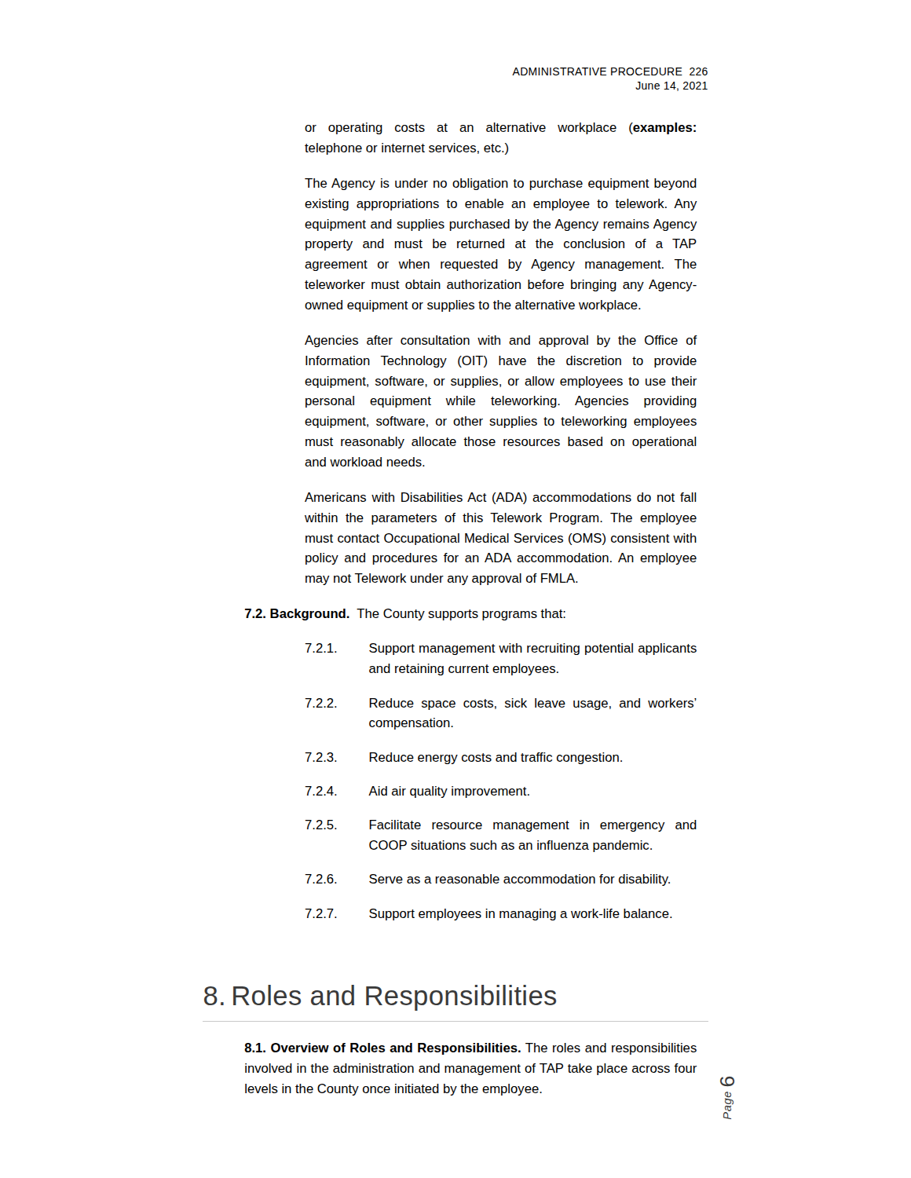Administrative Procedure 226
June 14, 2021
or operating costs at an alternative workplace (examples: telephone or internet services, etc.)
The Agency is under no obligation to purchase equipment beyond existing appropriations to enable an employee to telework. Any equipment and supplies purchased by the Agency remains Agency property and must be returned at the conclusion of a TAP agreement or when requested by Agency management. The teleworker must obtain authorization before bringing any Agency-owned equipment or supplies to the alternative workplace.
Agencies after consultation with and approval by the Office of Information Technology (OIT) have the discretion to provide equipment, software, or supplies, or allow employees to use their personal equipment while teleworking. Agencies providing equipment, software, or other supplies to teleworking employees must reasonably allocate those resources based on operational and workload needs.
Americans with Disabilities Act (ADA) accommodations do not fall within the parameters of this Telework Program. The employee must contact Occupational Medical Services (OMS) consistent with policy and procedures for an ADA accommodation. An employee may not Telework under any approval of FMLA.
7.2. Background. The County supports programs that:
7.2.1. Support management with recruiting potential applicants and retaining current employees.
7.2.2. Reduce space costs, sick leave usage, and workers’ compensation.
7.2.3. Reduce energy costs and traffic congestion.
7.2.4. Aid air quality improvement.
7.2.5. Facilitate resource management in emergency and COOP situations such as an influenza pandemic.
7.2.6. Serve as a reasonable accommodation for disability.
7.2.7. Support employees in managing a work-life balance.
8. Roles and Responsibilities
8.1. Overview of Roles and Responsibilities. The roles and responsibilities involved in the administration and management of TAP take place across four levels in the County once initiated by the employee.
Page 6